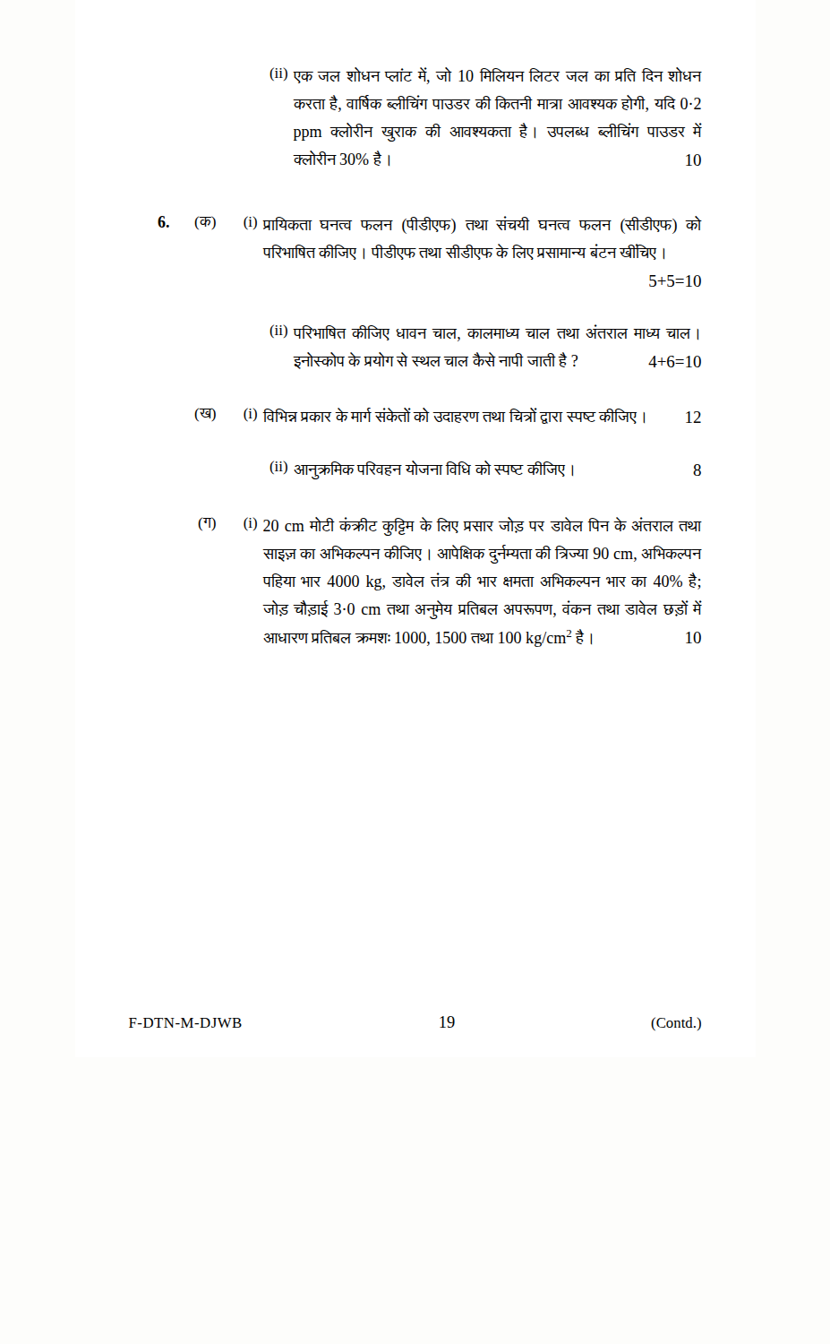(ii)
एक जल शोधन प्लांट में, जो 10 मिलियन लिटर जल का प्रति दिन शोधन करता है, वार्षिक ब्लीचिंग पाउडर की कितनी मात्रा आवश्यक होगी, यदि 0·2 ppm क्लोरीन खुराक की आवश्यकता है। उपलब्ध ब्लीचिंग पाउडर में क्लोरीन 30% है। 10
6.
(क)
(i)
प्रायिकता घनत्व फलन (पीडीएफ) तथा संचयी घनत्व फलन (सीडीएफ) को परिभाषित कीजिए। पीडीएफ तथा सीडीएफ के लिए प्रसामान्य बंटन खींचिए। 5+5=10
(ii)
परिभाषित कीजिए धावन चाल, कालमाध्य चाल तथा अंतराल माध्य चाल। इनोस्कोप के प्रयोग से स्थल चाल कैसे नापी जाती है ? 4+6=10
(ख)
(i)
विभिन्न प्रकार के मार्ग संकेतों को उदाहरण तथा चित्रों द्वारा स्पष्ट कीजिए। 12
(ii)
आनुक्रमिक परिवहन योजना विधि को स्पष्ट कीजिए। 8
(ग)
(i)
20 cm मोटी कंक्रीट कुट्टिम के लिए प्रसार जोड़ पर डावेल पिन के अंतराल तथा साइज़ का अभिकल्पन कीजिए। आपेक्षिक दुर्नम्यता की त्रिज्या 90 cm, अभिकल्पन पहिया भार 4000 kg, डावेल तंत्र की भार क्षमता अभिकल्पन भार का 40% है; जोड़ चौड़ाई 3·0 cm तथा अनुमेय प्रतिबल अपरूपण, वंकन तथा डावेल छड़ों में आधारण प्रतिबल क्रमशः 1000, 1500 तथा 100 kg/cm2 है। 10
F-DTN-M-DJWB 19 (Contd.)